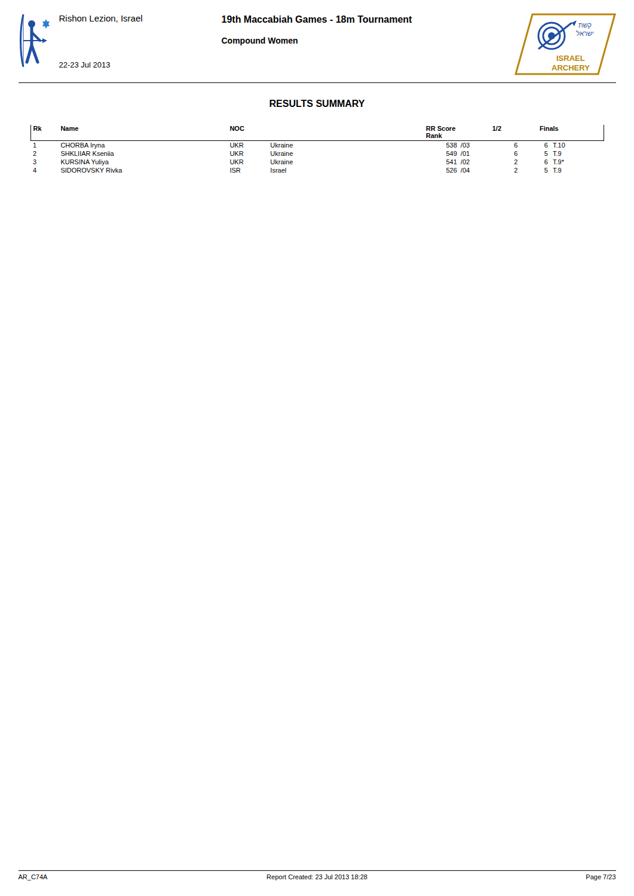Rishon Lezion, Israel
22-23 Jul 2013
19th Maccabiah Games - 18m Tournament
Compound Women
קשת ישראל ISRAEL ARCHERY
RESULTS SUMMARY
| Rk | Name | NOC | RR Score Rank | 1/2 | Finals |
| --- | --- | --- | --- | --- | --- |
| 1 | CHORBA Iryna | UKR | Ukraine | 538 | /03 | 6 | 6 T.10 |
| 2 | SHKLIIAR Kseniia | UKR | Ukraine | 549 | /01 | 6 | 5 T.9 |
| 3 | KURSINA Yuliya | UKR | Ukraine | 541 | /02 | 2 | 6 T.9* |
| 4 | SIDOROVSKY Rivka | ISR | Israel | 526 | /04 | 2 | 5 T.9 |
AR_C74A
Report Created: 23 Jul 2013 18:28
Page 7/23